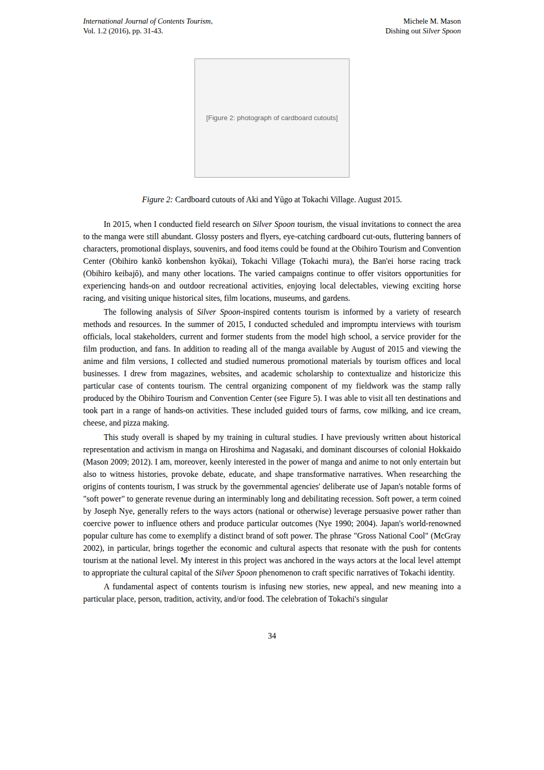International Journal of Contents Tourism,
Vol. 1.2 (2016), pp. 31-43.
Michele M. Mason
Dishing out Silver Spoon
Figure 2: Cardboard cutouts of Aki and Yūgo at Tokachi Village. August 2015.
In 2015, when I conducted field research on Silver Spoon tourism, the visual invitations to connect the area to the manga were still abundant. Glossy posters and flyers, eye-catching cardboard cut-outs, fluttering banners of characters, promotional displays, souvenirs, and food items could be found at the Obihiro Tourism and Convention Center (Obihiro kankō konbenshon kyōkai), Tokachi Village (Tokachi mura), the Ban'ei horse racing track (Obihiro keibajō), and many other locations. The varied campaigns continue to offer visitors opportunities for experiencing hands-on and outdoor recreational activities, enjoying local delectables, viewing exciting horse racing, and visiting unique historical sites, film locations, museums, and gardens.
The following analysis of Silver Spoon-inspired contents tourism is informed by a variety of research methods and resources. In the summer of 2015, I conducted scheduled and impromptu interviews with tourism officials, local stakeholders, current and former students from the model high school, a service provider for the film production, and fans. In addition to reading all of the manga available by August of 2015 and viewing the anime and film versions, I collected and studied numerous promotional materials by tourism offices and local businesses. I drew from magazines, websites, and academic scholarship to contextualize and historicize this particular case of contents tourism. The central organizing component of my fieldwork was the stamp rally produced by the Obihiro Tourism and Convention Center (see Figure 5). I was able to visit all ten destinations and took part in a range of hands-on activities. These included guided tours of farms, cow milking, and ice cream, cheese, and pizza making.
This study overall is shaped by my training in cultural studies. I have previously written about historical representation and activism in manga on Hiroshima and Nagasaki, and dominant discourses of colonial Hokkaido (Mason 2009; 2012). I am, moreover, keenly interested in the power of manga and anime to not only entertain but also to witness histories, provoke debate, educate, and shape transformative narratives. When researching the origins of contents tourism, I was struck by the governmental agencies' deliberate use of Japan's notable forms of "soft power" to generate revenue during an interminably long and debilitating recession. Soft power, a term coined by Joseph Nye, generally refers to the ways actors (national or otherwise) leverage persuasive power rather than coercive power to influence others and produce particular outcomes (Nye 1990; 2004). Japan's world-renowned popular culture has come to exemplify a distinct brand of soft power. The phrase "Gross National Cool" (McGray 2002), in particular, brings together the economic and cultural aspects that resonate with the push for contents tourism at the national level. My interest in this project was anchored in the ways actors at the local level attempt to appropriate the cultural capital of the Silver Spoon phenomenon to craft specific narratives of Tokachi identity.
A fundamental aspect of contents tourism is infusing new stories, new appeal, and new meaning into a particular place, person, tradition, activity, and/or food. The celebration of Tokachi's singular
34